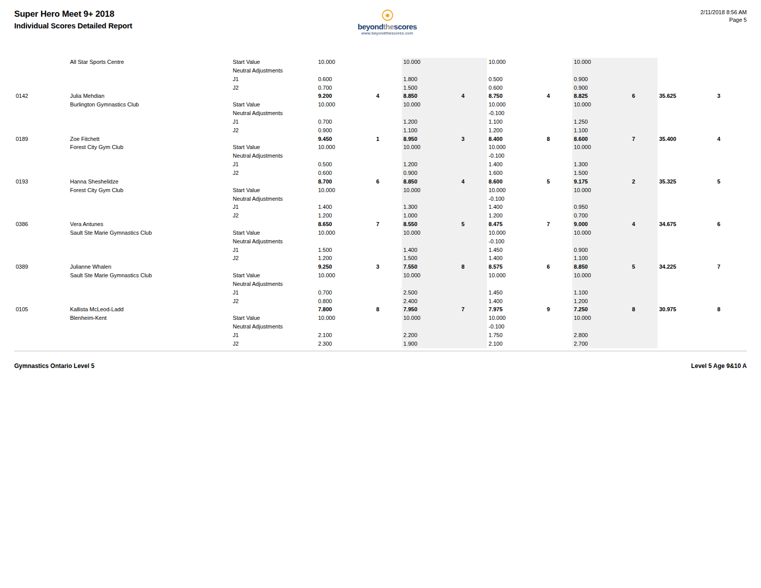Super Hero Meet 9+ 2018
Individual Scores Detailed Report
⦿
beyondthescores
www.beyondthescores.com
2/11/2018 8:56 AM
Page 5
| | All Star Sports Centre | Start Value | 10.000 | | 10.000 | | 10.000 | | 10.000 | | | |
| | | Neutral Adjustments | | | | | | | | | | |
| | | J1 | 0.600 | | 1.800 | | 0.500 | | 0.900 | | | |
| | | J2 | 0.700 | | 1.500 | | 0.600 | | 0.900 | | | |
| 0142 | Julia Mehdian | | 9.200 | 4 | 8.850 | 4 | 8.750 | 4 | 8.825 | 6 | 35.625 | 3 |
| | Burlington Gymnastics Club | Start Value | 10.000 | | 10.000 | | 10.000 | | 10.000 | | | |
| | | Neutral Adjustments | | | | | -0.100 | | | | | |
| | | J1 | 0.700 | | 1.200 | | 1.100 | | 1.250 | | | |
| | | J2 | 0.900 | | 1.100 | | 1.200 | | 1.100 | | | |
| 0189 | Zoe Fitchett | | 9.450 | 1 | 8.950 | 3 | 8.400 | 8 | 8.600 | 7 | 35.400 | 4 |
| | Forest City Gym Club | Start Value | 10.000 | | 10.000 | | 10.000 | | 10.000 | | | |
| | | Neutral Adjustments | | | | | -0.100 | | | | | |
| | | J1 | 0.500 | | 1.200 | | 1.400 | | 1.300 | | | |
| | | J2 | 0.600 | | 0.900 | | 1.600 | | 1.500 | | | |
| 0193 | Hanna Sheshelidze | | 8.700 | 6 | 8.850 | 4 | 8.600 | 5 | 9.175 | 2 | 35.325 | 5 |
| | Forest City Gym Club | Start Value | 10.000 | | 10.000 | | 10.000 | | 10.000 | | | |
| | | Neutral Adjustments | | | | | -0.100 | | | | | |
| | | J1 | 1.400 | | 1.300 | | 1.400 | | 0.950 | | | |
| | | J2 | 1.200 | | 1.000 | | 1.200 | | 0.700 | | | |
| 0386 | Vera Antunes | | 8.650 | 7 | 8.550 | 5 | 8.475 | 7 | 9.000 | 4 | 34.675 | 6 |
| | Sault Ste Marie Gymnastics Club | Start Value | 10.000 | | 10.000 | | 10.000 | | 10.000 | | | |
| | | Neutral Adjustments | | | | | -0.100 | | | | | |
| | | J1 | 1.500 | | 1.400 | | 1.450 | | 0.900 | | | |
| | | J2 | 1.200 | | 1.500 | | 1.400 | | 1.100 | | | |
| 0389 | Julianne Whalen | | 9.250 | 3 | 7.550 | 8 | 8.575 | 6 | 8.850 | 5 | 34.225 | 7 |
| | Sault Ste Marie Gymnastics Club | Start Value | 10.000 | | 10.000 | | 10.000 | | 10.000 | | | |
| | | Neutral Adjustments | | | | | | | | | | |
| | | J1 | 0.700 | | 2.500 | | 1.450 | | 1.100 | | | |
| | | J2 | 0.800 | | 2.400 | | 1.400 | | 1.200 | | | |
| 0105 | Kallista McLeod-Ladd | | 7.800 | 8 | 7.950 | 7 | 7.975 | 9 | 7.250 | 8 | 30.975 | 8 |
| | Blenheim-Kent | Start Value | 10.000 | | 10.000 | | 10.000 | | 10.000 | | | |
| | | Neutral Adjustments | | | | | -0.100 | | | | | |
| | | J1 | 2.100 | | 2.200 | | 1.750 | | 2.800 | | | |
| | | J2 | 2.300 | | 1.900 | | 2.100 | | 2.700 | | | |
Gymnastics Ontario Level 5
Level 5 Age 9&10 A